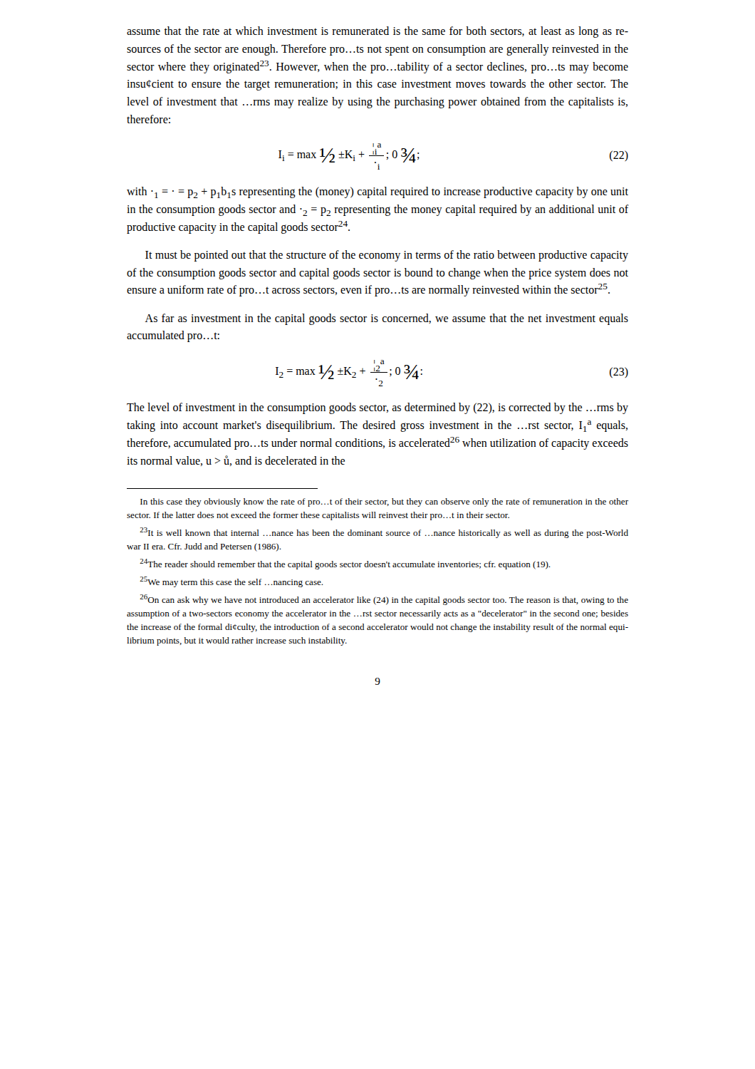assume that the rate at which investment is remunerated is the same for both sectors, at least as long as resources of the sector are enough. Therefore pro…ts not spent on consumption are generally reinvested in the sector where they originated23. However, when the pro…tability of a sector declines, pro…ts may become insu¢cient to ensure the target remuneration; in this case investment moves towards the other sector. The level of investment that …rms may realize by using the purchasing power obtained from the capitalists is, therefore:
Ii = max ½ ±Ki + ¦ia·i; 0 ¾;
(22)
with ·1 = · = p2 + p1b1s representing the (money) capital required to increase productive capacity by one unit in the consumption goods sector and ·2 = p2 representing the money capital required by an additional unit of productive capacity in the capital goods sector24.
It must be pointed out that the structure of the economy in terms of the ratio between productive capacity of the consumption goods sector and capital goods sector is bound to change when the price system does not ensure a uniform rate of pro…t across sectors, even if pro…ts are normally reinvested within the sector25.
As far as investment in the capital goods sector is concerned, we assume that the net investment equals accumulated pro…t:
I2 = max ½ ±K2 + ¦2a·2; 0 ¾:
(23)
The level of investment in the consumption goods sector, as determined by (22), is corrected by the …rms by taking into account market's disequilibrium. The desired gross investment in the …rst sector, I1a equals, therefore, accumulated pro…ts under normal conditions, is accelerated26 when utilization of capacity exceeds its normal value, u > ů, and is decelerated in the
In this case they obviously know the rate of pro…t of their sector, but they can observe only the rate of remuneration in the other sector. If the latter does not exceed the former these capitalists will reinvest their pro…t in their sector.
23It is well known that internal …nance has been the dominant source of …nance historically as well as during the post-World war II era. Cfr. Judd and Petersen (1986).
24The reader should remember that the capital goods sector doesn't accumulate inventories; cfr. equation (19).
25We may term this case the self …nancing case.
26On can ask why we have not introduced an accelerator like (24) in the capital goods sector too. The reason is that, owing to the assumption of a two-sectors economy the accelerator in the …rst sector necessarily acts as a "decelerator" in the second one; besides the increase of the formal di¢culty, the introduction of a second accelerator would not change the instability result of the normal equilibrium points, but it would rather increase such instability.
9